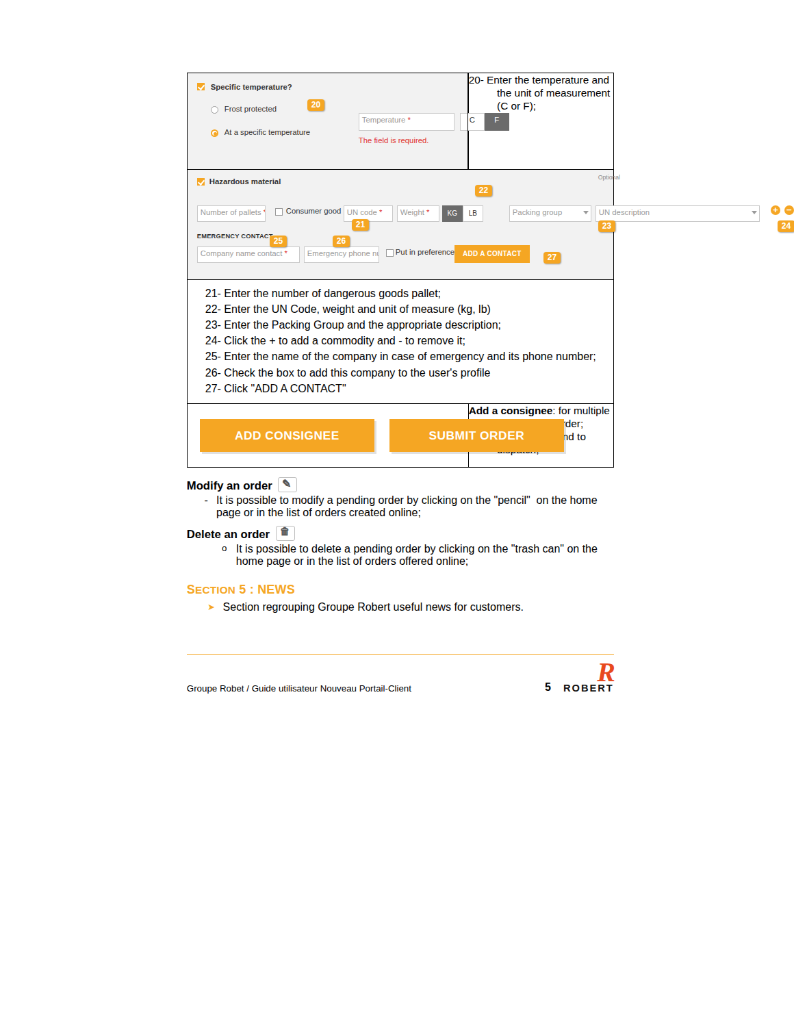| Specific temperature? Frost protected At a specific temperature 20 Temperature * C F The field is required. | 20- Enter the temperature and the unit of measurement (C or F); |
| Hazardous material Optional 22 Number of pallets * Consumer good UN code * Weight * KG LB Packing group UN description + − 21 23 24 EMERGENCY CONTACT Company name contact * Emergency phone nu... Put in preference ADD A CONTACT 25 26 27 |
| 21- Enter the number of dangerous goods pallet; 22- Enter the UN Code, weight and unit of measure (kg, lb) 23- Enter the Packing Group and the appropriate description; 24- Click the + to add a commodity and - to remove it; 25- Enter the name of the company in case of emergency and its phone number; 26- Check the box to add this company to the user's profile 27- Click "ADD A CONTACT" |
| ADD CONSIGNEE SUBMIT ORDER | Add a consignee : for multiple destinations order; Submit order : to send to dispatch; |
Modify an order
It is possible to modify a pending order by clicking on the "pencil" on the home page or in the list of orders created online;
Delete an order
It is possible to delete a pending order by clicking on the "trash can" on the home page or in the list of orders offered online;
SECTION 5 : NEWS
Section regrouping Groupe Robert useful news for customers.
Groupe Robet / Guide utilisateur Nouveau Portail-Client
5
R
ROBERT